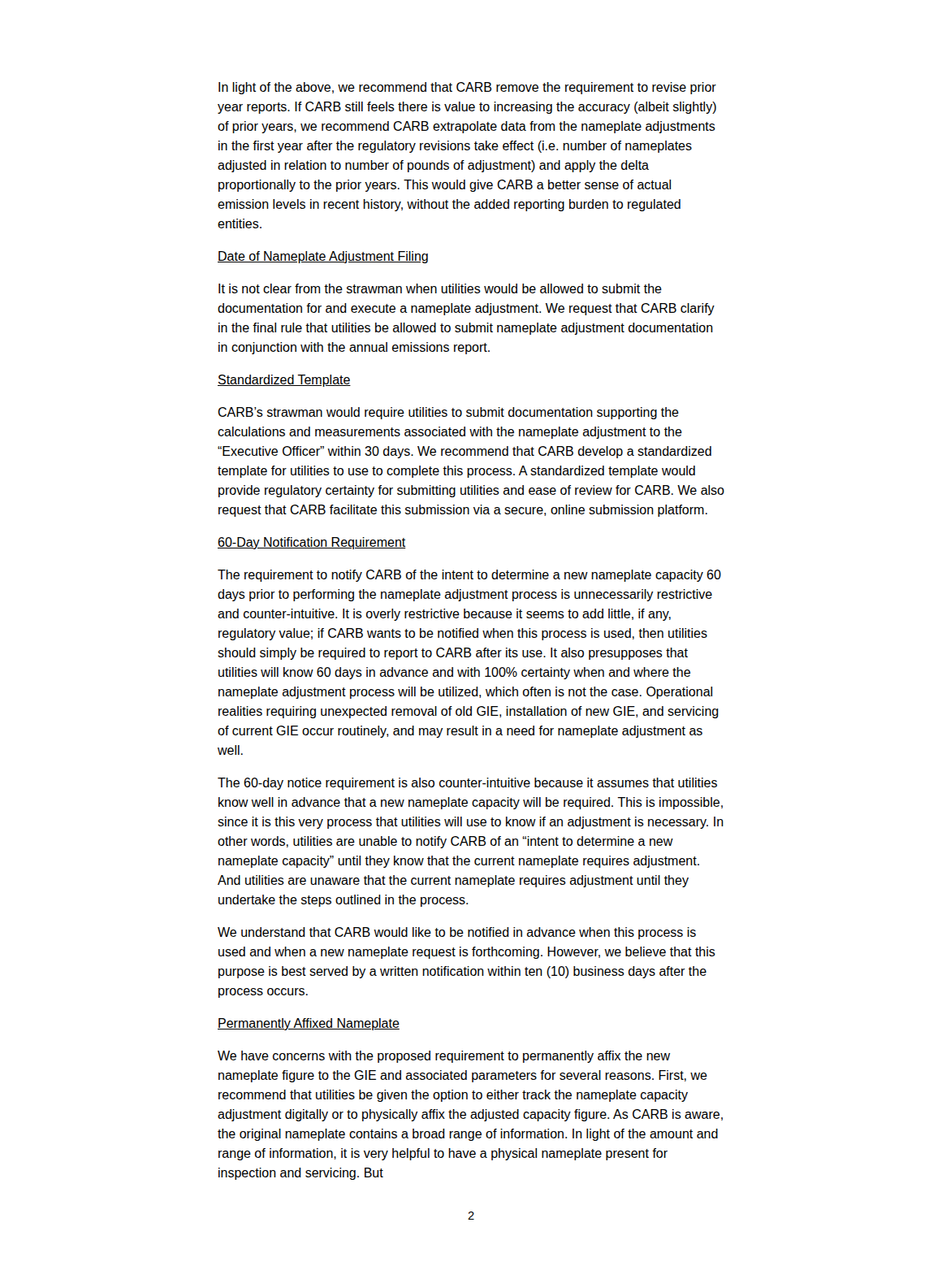In light of the above, we recommend that CARB remove the requirement to revise prior year reports. If CARB still feels there is value to increasing the accuracy (albeit slightly) of prior years, we recommend CARB extrapolate data from the nameplate adjustments in the first year after the regulatory revisions take effect (i.e. number of nameplates adjusted in relation to number of pounds of adjustment) and apply the delta proportionally to the prior years. This would give CARB a better sense of actual emission levels in recent history, without the added reporting burden to regulated entities.
Date of Nameplate Adjustment Filing
It is not clear from the strawman when utilities would be allowed to submit the documentation for and execute a nameplate adjustment. We request that CARB clarify in the final rule that utilities be allowed to submit nameplate adjustment documentation in conjunction with the annual emissions report.
Standardized Template
CARB’s strawman would require utilities to submit documentation supporting the calculations and measurements associated with the nameplate adjustment to the “Executive Officer” within 30 days. We recommend that CARB develop a standardized template for utilities to use to complete this process. A standardized template would provide regulatory certainty for submitting utilities and ease of review for CARB. We also request that CARB facilitate this submission via a secure, online submission platform.
60-Day Notification Requirement
The requirement to notify CARB of the intent to determine a new nameplate capacity 60 days prior to performing the nameplate adjustment process is unnecessarily restrictive and counter-intuitive. It is overly restrictive because it seems to add little, if any, regulatory value; if CARB wants to be notified when this process is used, then utilities should simply be required to report to CARB after its use. It also presupposes that utilities will know 60 days in advance and with 100% certainty when and where the nameplate adjustment process will be utilized, which often is not the case. Operational realities requiring unexpected removal of old GIE, installation of new GIE, and servicing of current GIE occur routinely, and may result in a need for nameplate adjustment as well.
The 60-day notice requirement is also counter-intuitive because it assumes that utilities know well in advance that a new nameplate capacity will be required. This is impossible, since it is this very process that utilities will use to know if an adjustment is necessary. In other words, utilities are unable to notify CARB of an “intent to determine a new nameplate capacity” until they know that the current nameplate requires adjustment. And utilities are unaware that the current nameplate requires adjustment until they undertake the steps outlined in the process.
We understand that CARB would like to be notified in advance when this process is used and when a new nameplate request is forthcoming. However, we believe that this purpose is best served by a written notification within ten (10) business days after the process occurs.
Permanently Affixed Nameplate
We have concerns with the proposed requirement to permanently affix the new nameplate figure to the GIE and associated parameters for several reasons. First, we recommend that utilities be given the option to either track the nameplate capacity adjustment digitally or to physically affix the adjusted capacity figure. As CARB is aware, the original nameplate contains a broad range of information. In light of the amount and range of information, it is very helpful to have a physical nameplate present for inspection and servicing. But
2